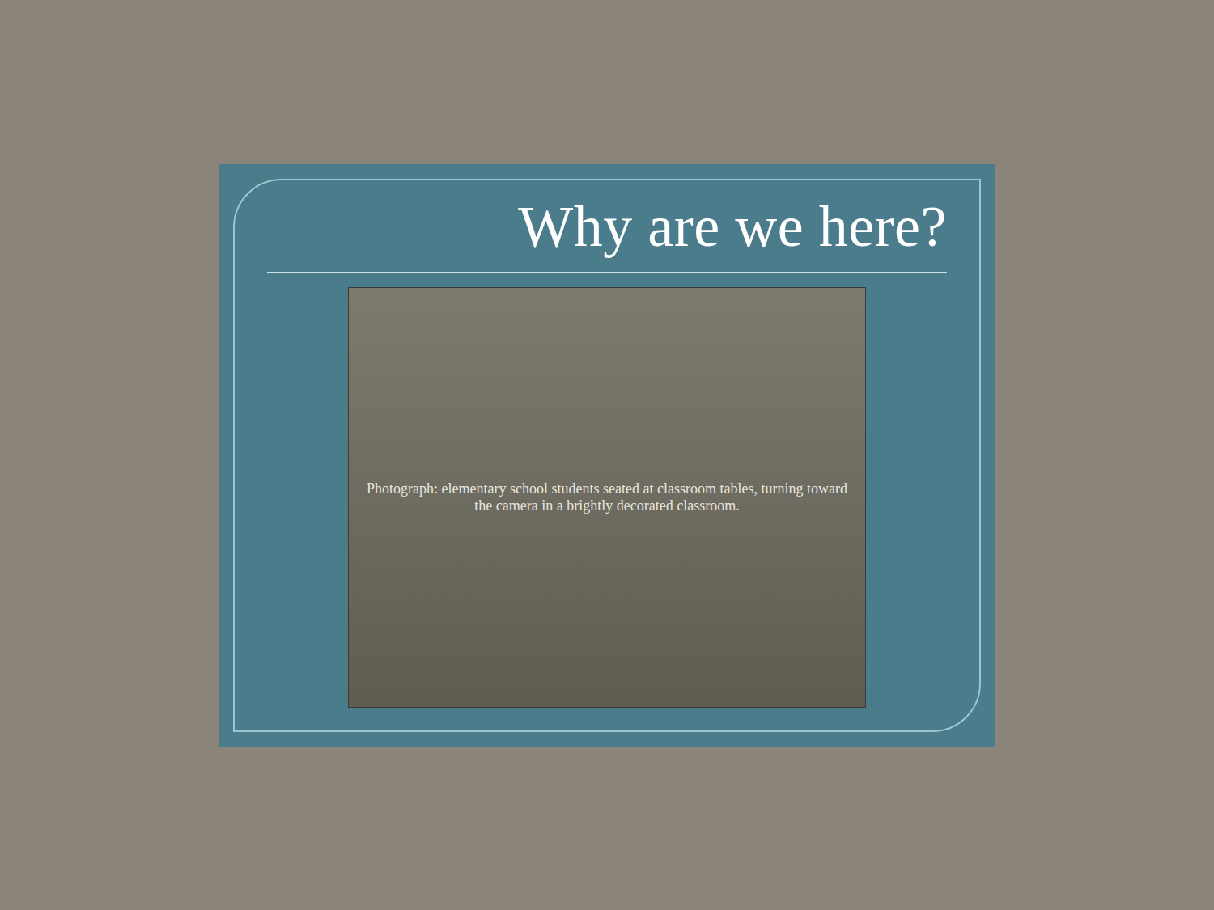Why are we here?
Photograph: elementary school students seated at classroom tables, turning toward the camera in a brightly decorated classroom.